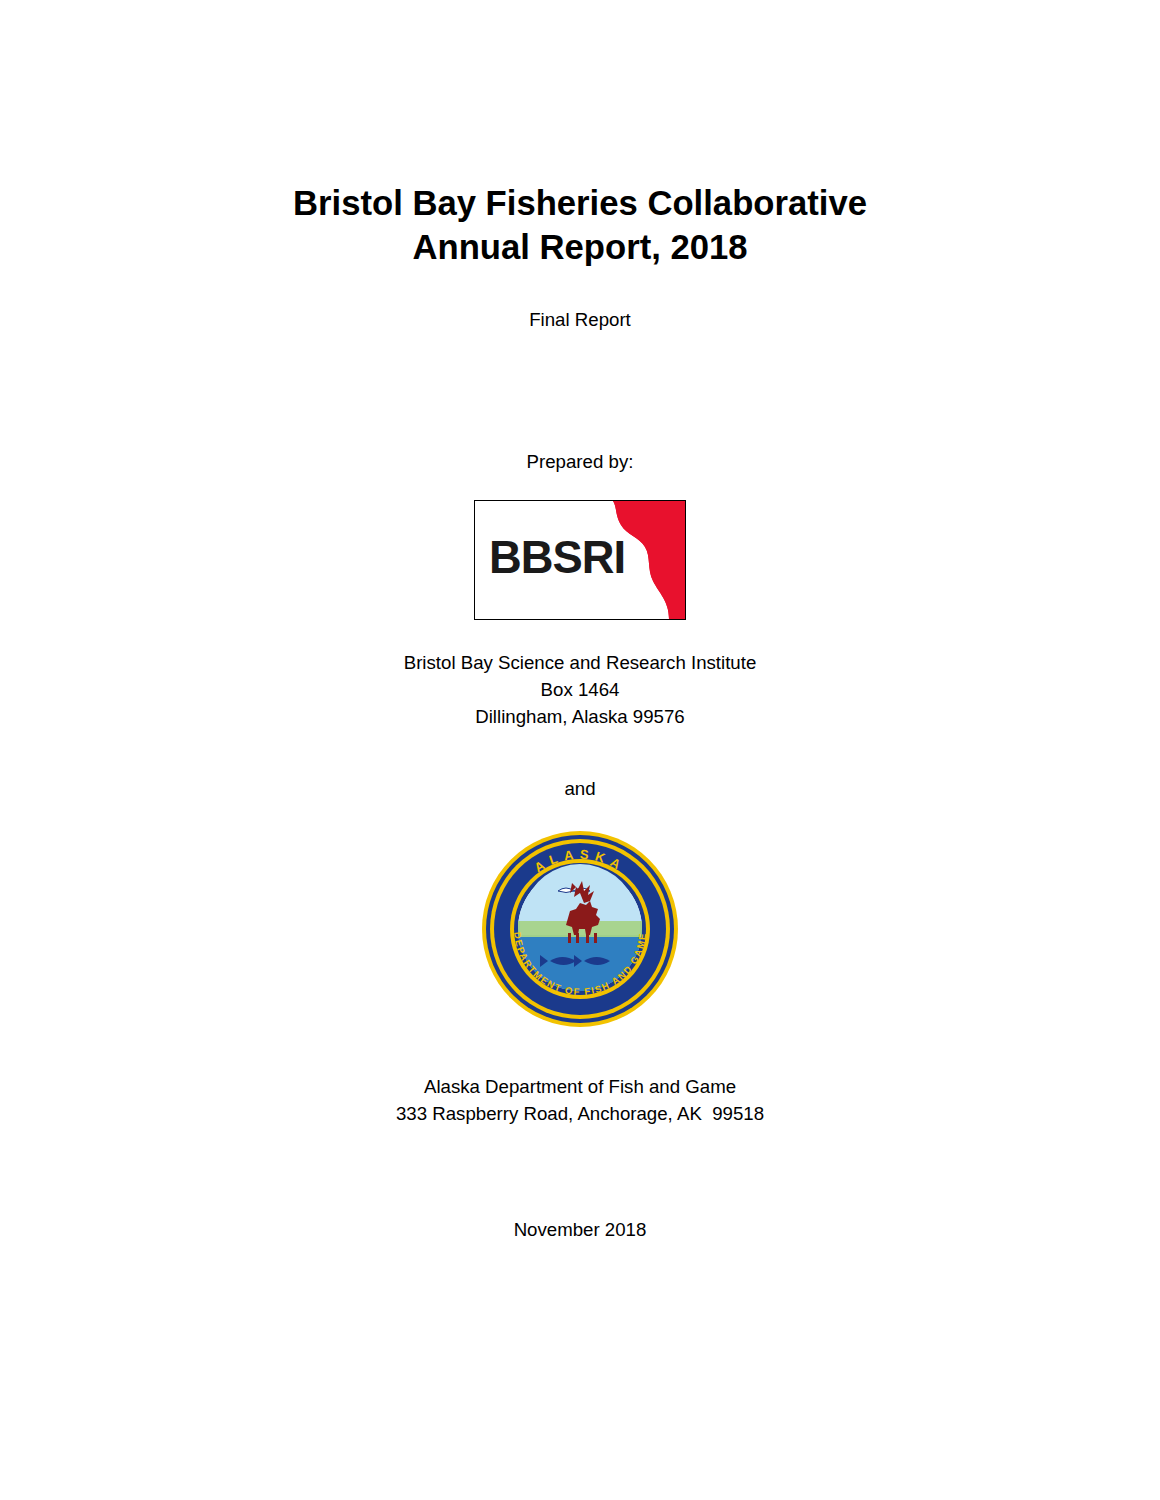Bristol Bay Fisheries Collaborative
Annual Report, 2018
Final Report
Prepared by:
BBSRI
Bristol Bay Science and Research Institute
Box 1464
Dillingham, Alaska 99576
and
ALASKA DEPARTMENT OF FISH AND GAME
Alaska Department of Fish and Game
333 Raspberry Road, Anchorage, AK 99518
November 2018